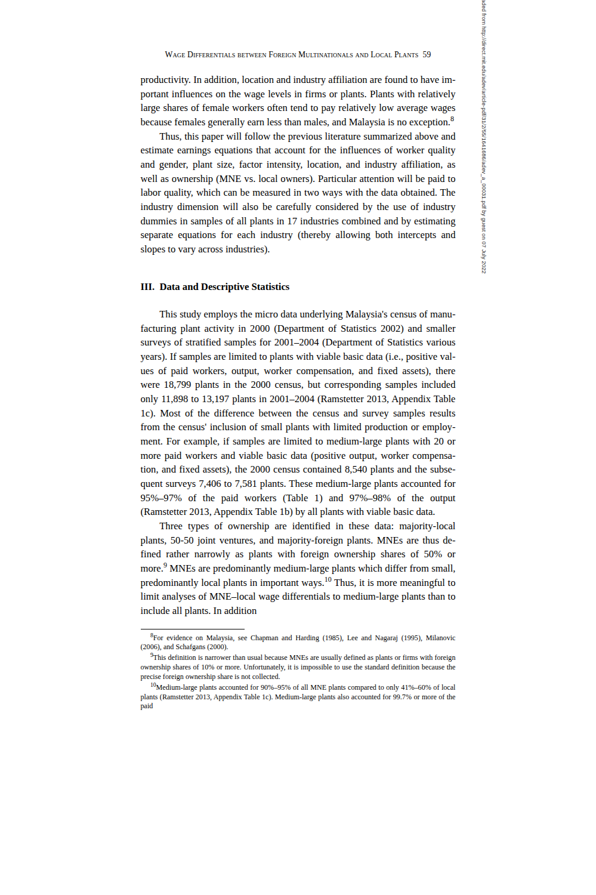Wage Differentials between Foreign Multinationals and Local Plants 59
productivity. In addition, location and industry affiliation are found to have important influences on the wage levels in firms or plants. Plants with relatively large shares of female workers often tend to pay relatively low average wages because females generally earn less than males, and Malaysia is no exception.8
Thus, this paper will follow the previous literature summarized above and estimate earnings equations that account for the influences of worker quality and gender, plant size, factor intensity, location, and industry affiliation, as well as ownership (MNE vs. local owners). Particular attention will be paid to labor quality, which can be measured in two ways with the data obtained. The industry dimension will also be carefully considered by the use of industry dummies in samples of all plants in 17 industries combined and by estimating separate equations for each industry (thereby allowing both intercepts and slopes to vary across industries).
III. Data and Descriptive Statistics
This study employs the micro data underlying Malaysia's census of manufacturing plant activity in 2000 (Department of Statistics 2002) and smaller surveys of stratified samples for 2001–2004 (Department of Statistics various years). If samples are limited to plants with viable basic data (i.e., positive values of paid workers, output, worker compensation, and fixed assets), there were 18,799 plants in the 2000 census, but corresponding samples included only 11,898 to 13,197 plants in 2001–2004 (Ramstetter 2013, Appendix Table 1c). Most of the difference between the census and survey samples results from the census' inclusion of small plants with limited production or employment. For example, if samples are limited to medium-large plants with 20 or more paid workers and viable basic data (positive output, worker compensation, and fixed assets), the 2000 census contained 8,540 plants and the subsequent surveys 7,406 to 7,581 plants. These medium-large plants accounted for 95%–97% of the paid workers (Table 1) and 97%–98% of the output (Ramstetter 2013, Appendix Table 1b) by all plants with viable basic data.
Three types of ownership are identified in these data: majority-local plants, 50-50 joint ventures, and majority-foreign plants. MNEs are thus defined rather narrowly as plants with foreign ownership shares of 50% or more.9 MNEs are predominantly medium-large plants which differ from small, predominantly local plants in important ways.10 Thus, it is more meaningful to limit analyses of MNE–local wage differentials to medium-large plants than to include all plants. In addition
8For evidence on Malaysia, see Chapman and Harding (1985), Lee and Nagaraj (1995), Milanovic (2006), and Schafgans (2000).
9This definition is narrower than usual because MNEs are usually defined as plants or firms with foreign ownership shares of 10% or more. Unfortunately, it is impossible to use the standard definition because the precise foreign ownership share is not collected.
10Medium-large plants accounted for 90%–95% of all MNE plants compared to only 41%–60% of local plants (Ramstetter 2013, Appendix Table 1c). Medium-large plants also accounted for 99.7% or more of the paid
Downloaded from http://direct.mit.edu/adev/article-pdf/31/2/55/1641686/adev_a_00031.pdf by guest on 07 July 2022